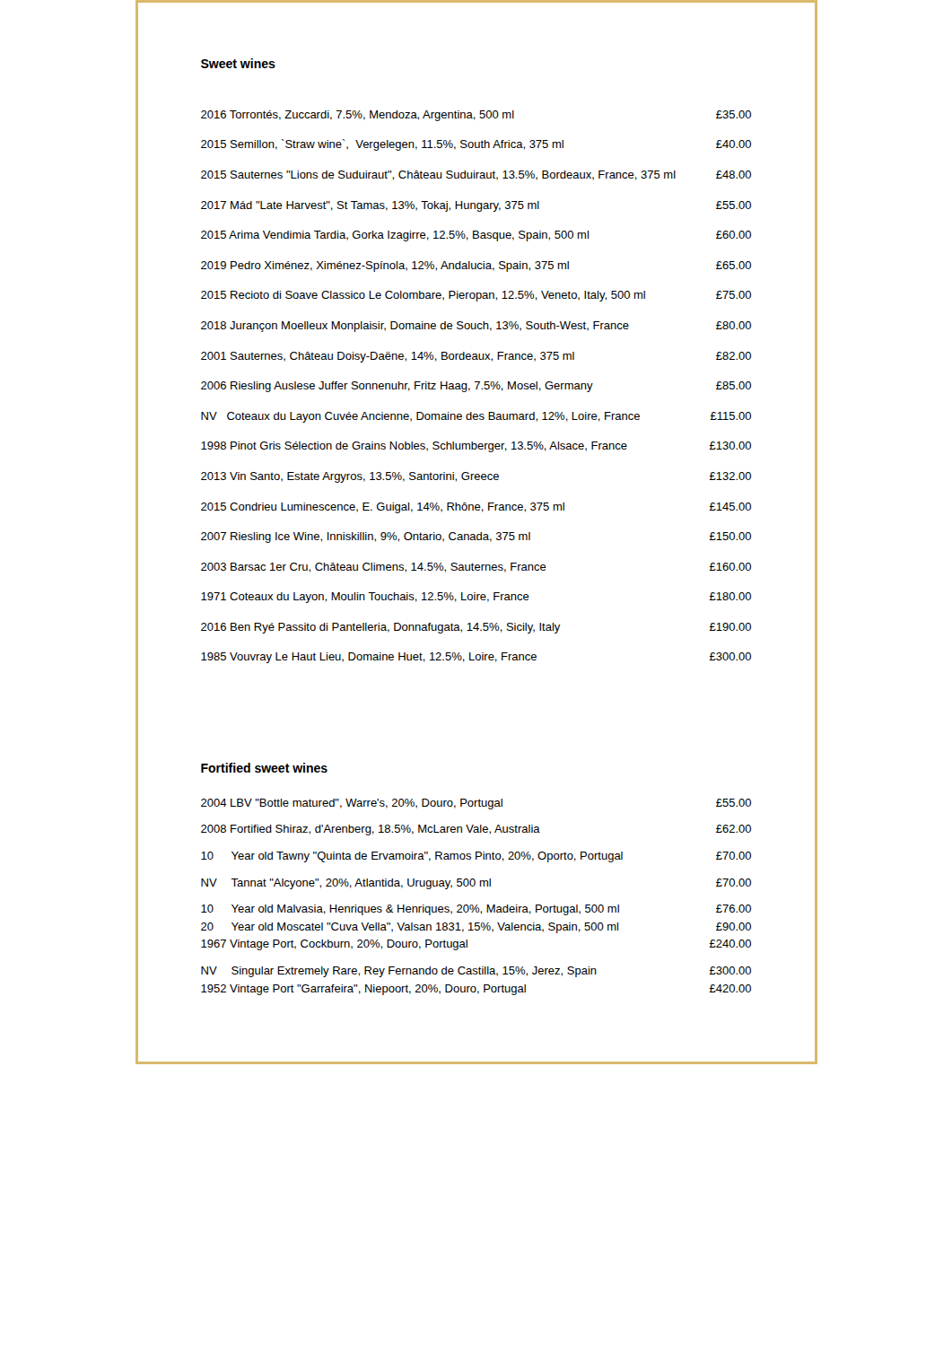Sweet wines
| 2016 Torrontés, Zuccardi, 7.5%, Mendoza, Argentina, 500 ml | £35.00 |
| 2015 Semillon, `Straw wine`, Vergelegen, 11.5%, South Africa, 375 ml | £40.00 |
| 2015 Sauternes "Lions de Suduiraut", Château Suduiraut, 13.5%, Bordeaux, France, 375 ml | £48.00 |
| 2017 Mád "Late Harvest", St Tamas, 13%, Tokaj, Hungary, 375 ml | £55.00 |
| 2015 Arima Vendimia Tardia, Gorka Izagirre, 12.5%, Basque, Spain, 500 ml | £60.00 |
| 2019 Pedro Ximénez, Ximénez-Spínola, 12%, Andalucia, Spain, 375 ml | £65.00 |
| 2015 Recioto di Soave Classico Le Colombare, Pieropan, 12.5%, Veneto, Italy, 500 ml | £75.00 |
| 2018 Jurançon Moelleux Monplaisir, Domaine de Souch, 13%, South-West, France | £80.00 |
| 2001 Sauternes, Château Doisy-Daëne, 14%, Bordeaux, France, 375 ml | £82.00 |
| 2006 Riesling Auslese Juffer Sonnenuhr, Fritz Haag, 7.5%, Mosel, Germany | £85.00 |
| NV Coteaux du Layon Cuvée Ancienne, Domaine des Baumard, 12%, Loire, France | £115.00 |
| 1998 Pinot Gris Sélection de Grains Nobles, Schlumberger, 13.5%, Alsace, France | £130.00 |
| 2013 Vin Santo, Estate Argyros, 13.5%, Santorini, Greece | £132.00 |
| 2015 Condrieu Luminescence, E. Guigal, 14%, Rhône, France, 375 ml | £145.00 |
| 2007 Riesling Ice Wine, Inniskillin, 9%, Ontario, Canada, 375 ml | £150.00 |
| 2003 Barsac 1er Cru, Château Climens, 14.5%, Sauternes, France | £160.00 |
| 1971 Coteaux du Layon, Moulin Touchais, 12.5%, Loire, France | £180.00 |
| 2016 Ben Ryé Passito di Pantelleria, Donnafugata, 14.5%, Sicily, Italy | £190.00 |
| 1985 Vouvray Le Haut Lieu, Domaine Huet, 12.5%, Loire, France | £300.00 |
Fortified sweet wines
| 2004 LBV "Bottle matured", Warre's, 20%, Douro, Portugal | £55.00 |
| 2008 Fortified Shiraz, d'Arenberg, 18.5%, McLaren Vale, Australia | £62.00 |
| 10 Year old Tawny "Quinta de Ervamoira", Ramos Pinto, 20%, Oporto, Portugal | £70.00 |
| NV Tannat "Alcyone", 20%, Atlantida, Uruguay, 500 ml | £70.00 |
| 10 Year old Malvasia, Henriques & Henriques, 20%, Madeira, Portugal, 500 ml | £76.00 |
| 20 Year old Moscatel "Cuva Vella", Valsan 1831, 15%, Valencia, Spain, 500 ml | £90.00 |
| 1967 Vintage Port, Cockburn, 20%, Douro, Portugal | £240.00 |
| NV Singular Extremely Rare, Rey Fernando de Castilla, 15%, Jerez, Spain | £300.00 |
| 1952 Vintage Port "Garrafeira", Niepoort, 20%, Douro, Portugal | £420.00 |